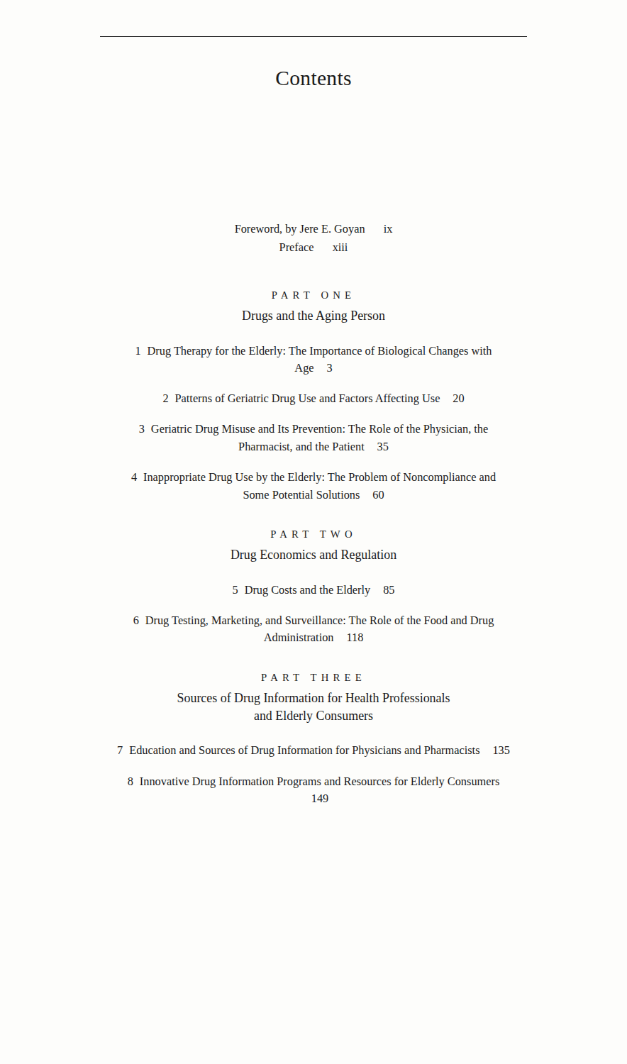Contents
Foreword, by Jere E. Goyanix
Prefacexiii
Part One
Drugs and the Aging Person
1 Drug Therapy for the Elderly: The Importance of Biological Changes with Age3
2 Patterns of Geriatric Drug Use and Factors Affecting Use20
3 Geriatric Drug Misuse and Its Prevention: The Role of the Physician, the Pharmacist, and the Patient35
4 Inappropriate Drug Use by the Elderly: The Problem of Noncompliance and Some Potential Solutions60
Part Two
Drug Economics and Regulation
5 Drug Costs and the Elderly85
6 Drug Testing, Marketing, and Surveillance: The Role of the Food and Drug Administration118
Part Three
Sources of Drug Information for Health Professionals
and Elderly Consumers
7 Education and Sources of Drug Information for Physicians and Pharmacists135
8 Innovative Drug Information Programs and Resources for Elderly Consumers149